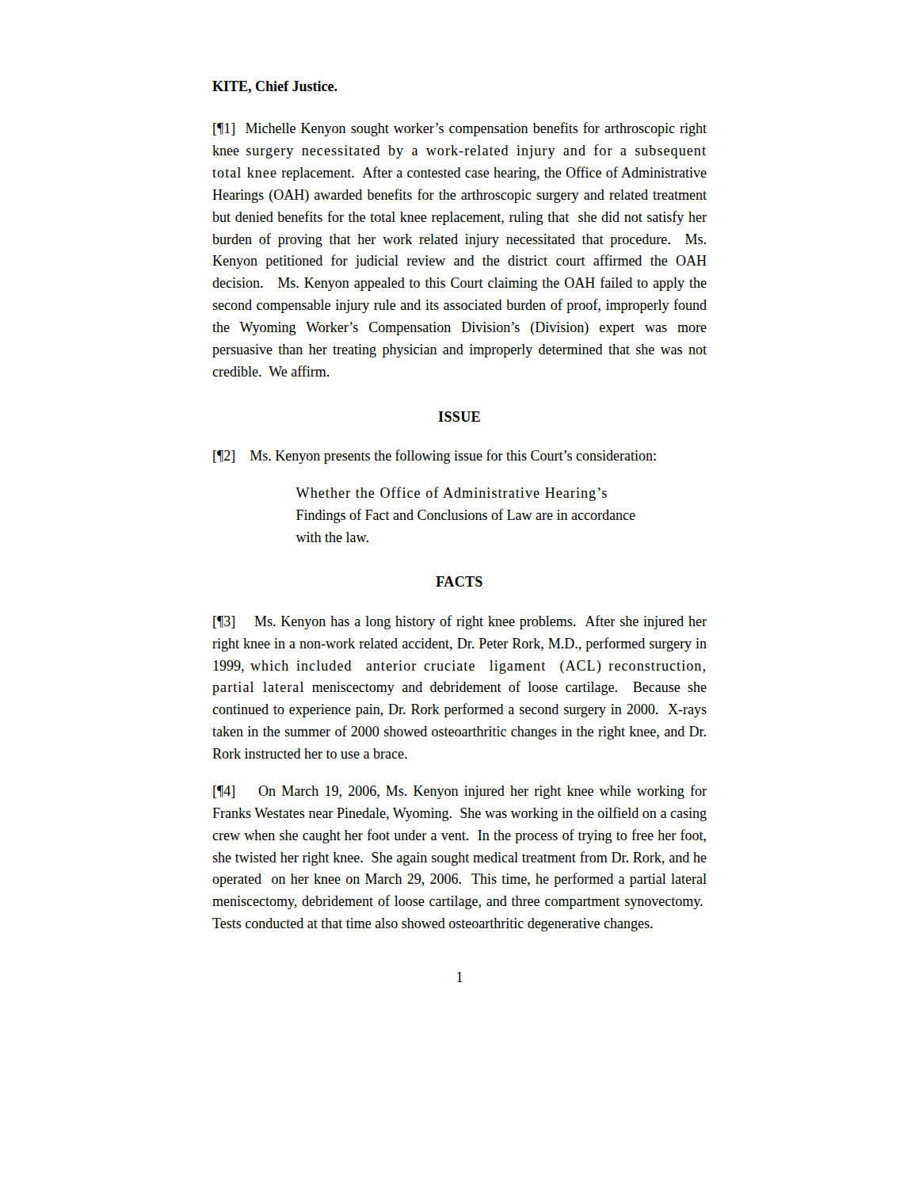KITE, Chief Justice.
[¶1] Michelle Kenyon sought worker’s compensation benefits for arthroscopic right knee surgery necessitated by a work-related injury and for a subsequent total knee replacement. After a contested case hearing, the Office of Administrative Hearings (OAH) awarded benefits for the arthroscopic surgery and related treatment but denied benefits for the total knee replacement, ruling that she did not satisfy her burden of proving that her work related injury necessitated that procedure. Ms. Kenyon petitioned for judicial review and the district court affirmed the OAH decision. Ms. Kenyon appealed to this Court claiming the OAH failed to apply the second compensable injury rule and its associated burden of proof, improperly found the Wyoming Worker’s Compensation Division’s (Division) expert was more persuasive than her treating physician and improperly determined that she was not credible. We affirm.
ISSUE
[¶2] Ms. Kenyon presents the following issue for this Court’s consideration:
Whether the Office of Administrative Hearing’s
Findings of Fact and Conclusions of Law are in accordance
with the law.
FACTS
[¶3] Ms. Kenyon has a long history of right knee problems. After she injured her right knee in a non-work related accident, Dr. Peter Rork, M.D., performed surgery in 1999, which included anterior cruciate ligament (ACL) reconstruction, partial lateral meniscectomy and debridement of loose cartilage. Because she continued to experience pain, Dr. Rork performed a second surgery in 2000. X-rays taken in the summer of 2000 showed osteoarthritic changes in the right knee, and Dr. Rork instructed her to use a brace.
[¶4] On March 19, 2006, Ms. Kenyon injured her right knee while working for Franks Westates near Pinedale, Wyoming. She was working in the oilfield on a casing crew when she caught her foot under a vent. In the process of trying to free her foot, she twisted her right knee. She again sought medical treatment from Dr. Rork, and he operated on her knee on March 29, 2006. This time, he performed a partial lateral meniscectomy, debridement of loose cartilage, and three compartment synovectomy. Tests conducted at that time also showed osteoarthritic degenerative changes.
1